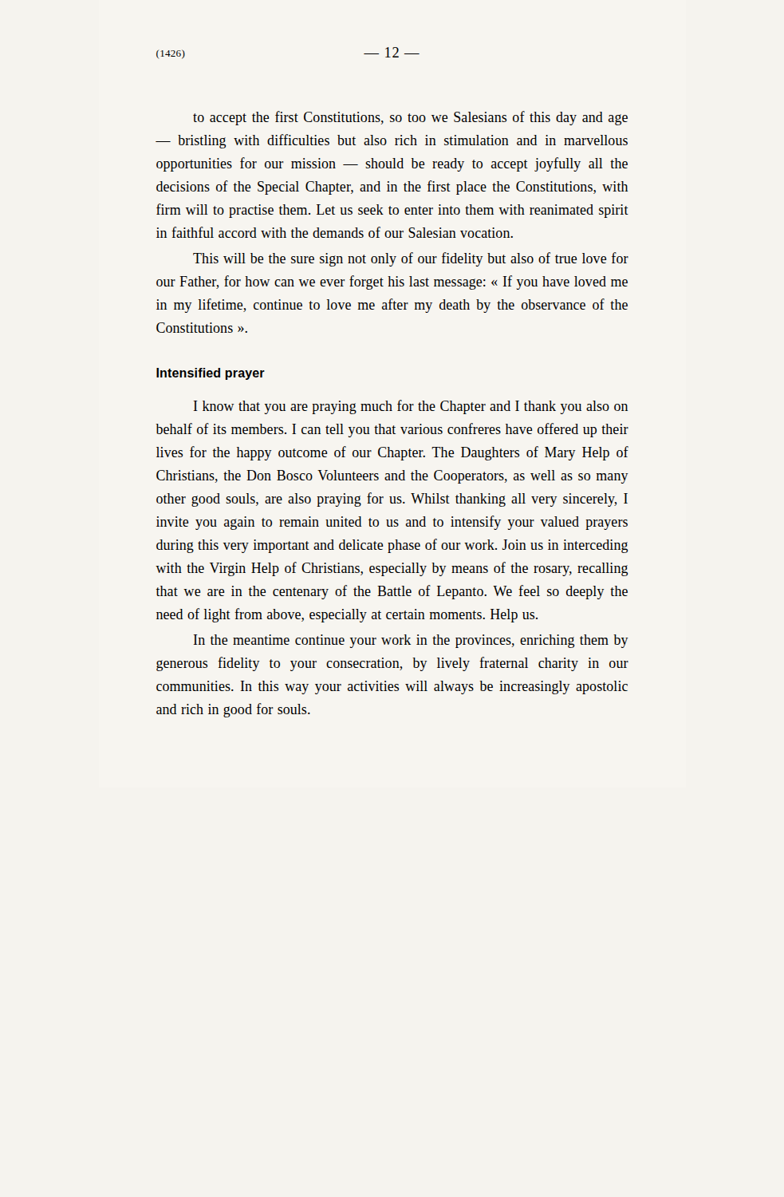(1426)
— 12 —
to accept the first Constitutions, so too we Salesians of this day and age — bristling with difficulties but also rich in stimulation and in marvellous opportunities for our mission — should be ready to accept joyfully all the decisions of the Special Chapter, and in the first place the Constitutions, with firm will to practise them. Let us seek to enter into them with reanimated spirit in faithful accord with the demands of our Salesian vocation.
This will be the sure sign not only of our fidelity but also of true love for our Father, for how can we ever forget his last message: « If you have loved me in my lifetime, continue to love me after my death by the observance of the Constitutions ».
Intensified prayer
I know that you are praying much for the Chapter and I thank you also on behalf of its members. I can tell you that various confreres have offered up their lives for the happy outcome of our Chapter. The Daughters of Mary Help of Christians, the Don Bosco Volunteers and the Cooperators, as well as so many other good souls, are also praying for us. Whilst thanking all very sincerely, I invite you again to remain united to us and to intensify your valued prayers during this very important and delicate phase of our work. Join us in interceding with the Virgin Help of Christians, especially by means of the rosary, recalling that we are in the centenary of the Battle of Lepanto. We feel so deeply the need of light from above, especially at certain moments. Help us.
In the meantime continue your work in the provinces, enriching them by generous fidelity to your consecration, by lively fraternal charity in our communities. In this way your activities will always be increasingly apostolic and rich in good for souls.